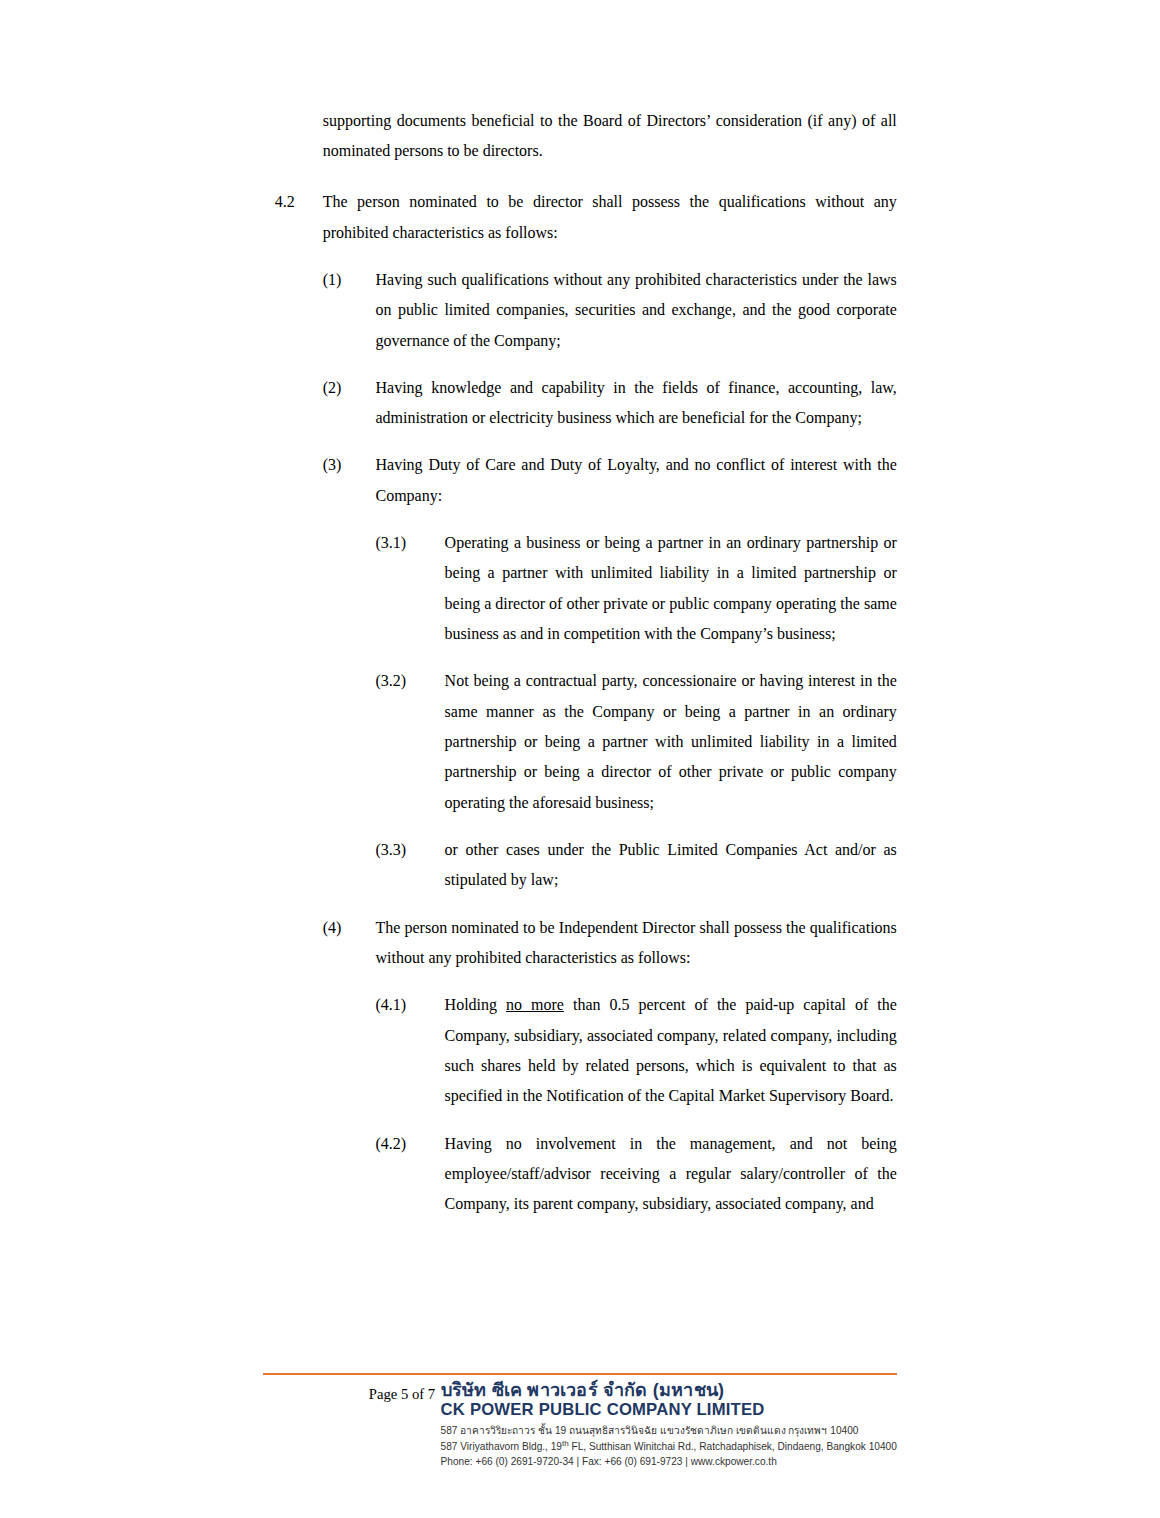supporting documents beneficial to the Board of Directors’ consideration (if any) of all nominated persons to be directors.
4.2
The person nominated to be director shall possess the qualifications without any prohibited characteristics as follows:
(1)
Having such qualifications without any prohibited characteristics under the laws on public limited companies, securities and exchange, and the good corporate governance of the Company;
(2)
Having knowledge and capability in the fields of finance, accounting, law, administration or electricity business which are beneficial for the Company;
(3)
Having Duty of Care and Duty of Loyalty, and no conflict of interest with the Company:
(3.1)
Operating a business or being a partner in an ordinary partnership or being a partner with unlimited liability in a limited partnership or being a director of other private or public company operating the same business as and in competition with the Company’s business;
(3.2)
Not being a contractual party, concessionaire or having interest in the same manner as the Company or being a partner in an ordinary partnership or being a partner with unlimited liability in a limited partnership or being a director of other private or public company operating the aforesaid business;
(3.3)
or other cases under the Public Limited Companies Act and/or as stipulated by law;
(4)
The person nominated to be Independent Director shall possess the qualifications without any prohibited characteristics as follows:
(4.1)
Holding no more than 0.5 percent of the paid-up capital of the Company, subsidiary, associated company, related company, including such shares held by related persons, which is equivalent to that as specified in the Notification of the Capital Market Supervisory Board.
(4.2)
Having no involvement in the management, and not being employee/staff/advisor receiving a regular salary/controller of the Company, its parent company, subsidiary, associated company, and
Page 5 of 7
บริษัท ซีเค พาวเวอร์ จำกัด (มหาชน)
CK POWER PUBLIC COMPANY LIMITED
587 อาคารวิริยะถาวร ชั้น 19 ถนนสุทธิสารวินิจฉัย แขวงรัชดาภิเษก เขตดินแดง กรุงเทพฯ 10400
587 Viriyathavorn Bldg., 19th FL, Sutthisan Winitchai Rd., Ratchadaphisek, Dindaeng, Bangkok 10400
Phone: +66 (0) 2691-9720-34 | Fax: +66 (0) 691-9723 | www.ckpower.co.th